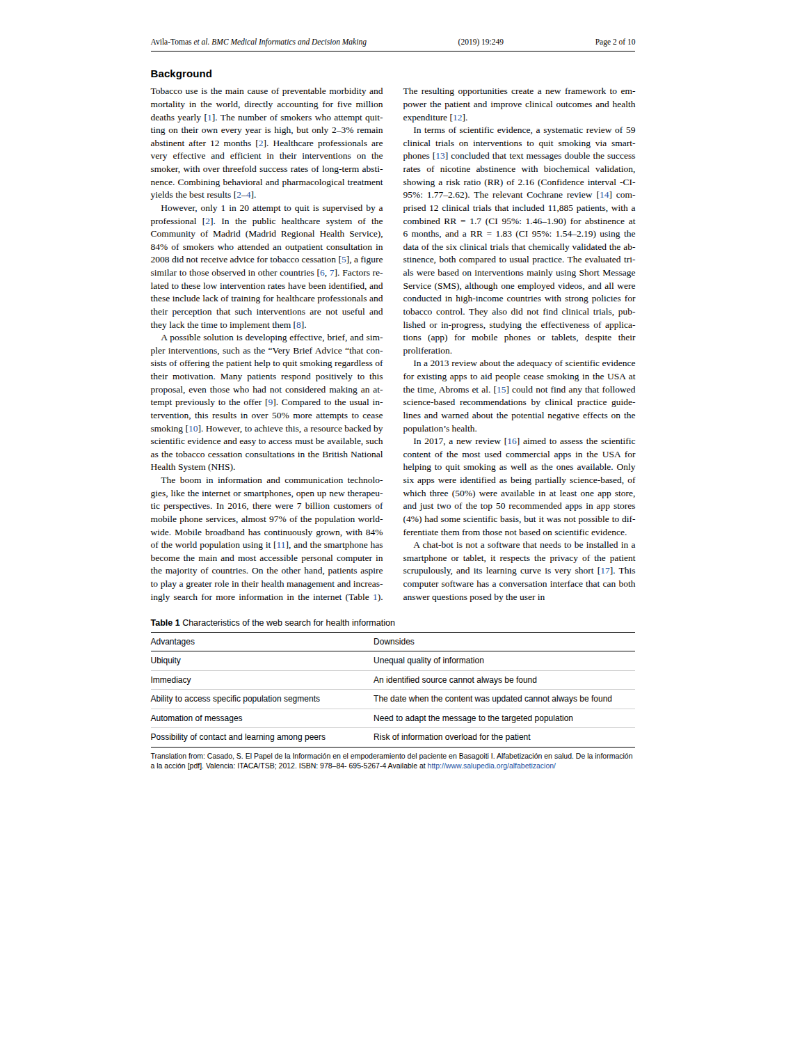Avila-Tomas et al. BMC Medical Informatics and Decision Making
(2019) 19:249
Page 2 of 10
Background
Tobacco use is the main cause of preventable morbidity and mortality in the world, directly accounting for five million deaths yearly [1]. The number of smokers who attempt quitting on their own every year is high, but only 2–3% remain abstinent after 12 months [2]. Healthcare professionals are very effective and efficient in their interventions on the smoker, with over threefold success rates of long-term abstinence. Combining behavioral and pharmacological treatment yields the best results [2–4].
However, only 1 in 20 attempt to quit is supervised by a professional [2]. In the public healthcare system of the Community of Madrid (Madrid Regional Health Service), 84% of smokers who attended an outpatient consultation in 2008 did not receive advice for tobacco cessation [5], a figure similar to those observed in other countries [6, 7]. Factors related to these low intervention rates have been identified, and these include lack of training for healthcare professionals and their perception that such interventions are not useful and they lack the time to implement them [8].
A possible solution is developing effective, brief, and simpler interventions, such as the “Very Brief Advice “that consists of offering the patient help to quit smoking regardless of their motivation. Many patients respond positively to this proposal, even those who had not considered making an attempt previously to the offer [9]. Compared to the usual intervention, this results in over 50% more attempts to cease smoking [10]. However, to achieve this, a resource backed by scientific evidence and easy to access must be available, such as the tobacco cessation consultations in the British National Health System (NHS).
The boom in information and communication technologies, like the internet or smartphones, open up new therapeutic perspectives. In 2016, there were 7 billion customers of mobile phone services, almost 97% of the population worldwide. Mobile broadband has continuously grown, with 84% of the world population using it [11], and the smartphone has become the main and most accessible personal computer in the majority of countries. On the other hand, patients aspire to play a greater role in their health management and increasingly search for more information in the internet (Table 1). The resulting opportunities create a new framework to empower the patient and improve clinical outcomes and health expenditure [12].
In terms of scientific evidence, a systematic review of 59 clinical trials on interventions to quit smoking via smartphones [13] concluded that text messages double the success rates of nicotine abstinence with biochemical validation, showing a risk ratio (RR) of 2.16 (Confidence interval -CI- 95%: 1.77–2.62). The relevant Cochrane review [14] comprised 12 clinical trials that included 11,885 patients, with a combined RR = 1.7 (CI 95%: 1.46–1.90) for abstinence at 6 months, and a RR = 1.83 (CI 95%: 1.54–2.19) using the data of the six clinical trials that chemically validated the abstinence, both compared to usual practice. The evaluated trials were based on interventions mainly using Short Message Service (SMS), although one employed videos, and all were conducted in high-income countries with strong policies for tobacco control. They also did not find clinical trials, published or in-progress, studying the effectiveness of applications (app) for mobile phones or tablets, despite their proliferation.
In a 2013 review about the adequacy of scientific evidence for existing apps to aid people cease smoking in the USA at the time, Abroms et al. [15] could not find any that followed science-based recommendations by clinical practice guidelines and warned about the potential negative effects on the population’s health.
In 2017, a new review [16] aimed to assess the scientific content of the most used commercial apps in the USA for helping to quit smoking as well as the ones available. Only six apps were identified as being partially science-based, of which three (50%) were available in at least one app store, and just two of the top 50 recommended apps in app stores (4%) had some scientific basis, but it was not possible to differentiate them from those not based on scientific evidence.
A chat-bot is not a software that needs to be installed in a smartphone or tablet, it respects the privacy of the patient scrupulously, and its learning curve is very short [17]. This computer software has a conversation interface that can both answer questions posed by the user in
Table 1 Characteristics of the web search for health information
| Advantages | Downsides |
| --- | --- |
| Ubiquity | Unequal quality of information |
| Immediacy | An identified source cannot always be found |
| Ability to access specific population segments | The date when the content was updated cannot always be found |
| Automation of messages | Need to adapt the message to the targeted population |
| Possibility of contact and learning among peers | Risk of information overload for the patient |
Translation from: Casado, S. El Papel de la Información en el empoderamiento del paciente en Basagoiti I. Alfabetización en salud. De la información a la acción [pdf]. Valencia: ITACA/TSB; 2012. ISBN: 978–84- 695-5267-4 Available at http://www.salupedia.org/alfabetizacion/